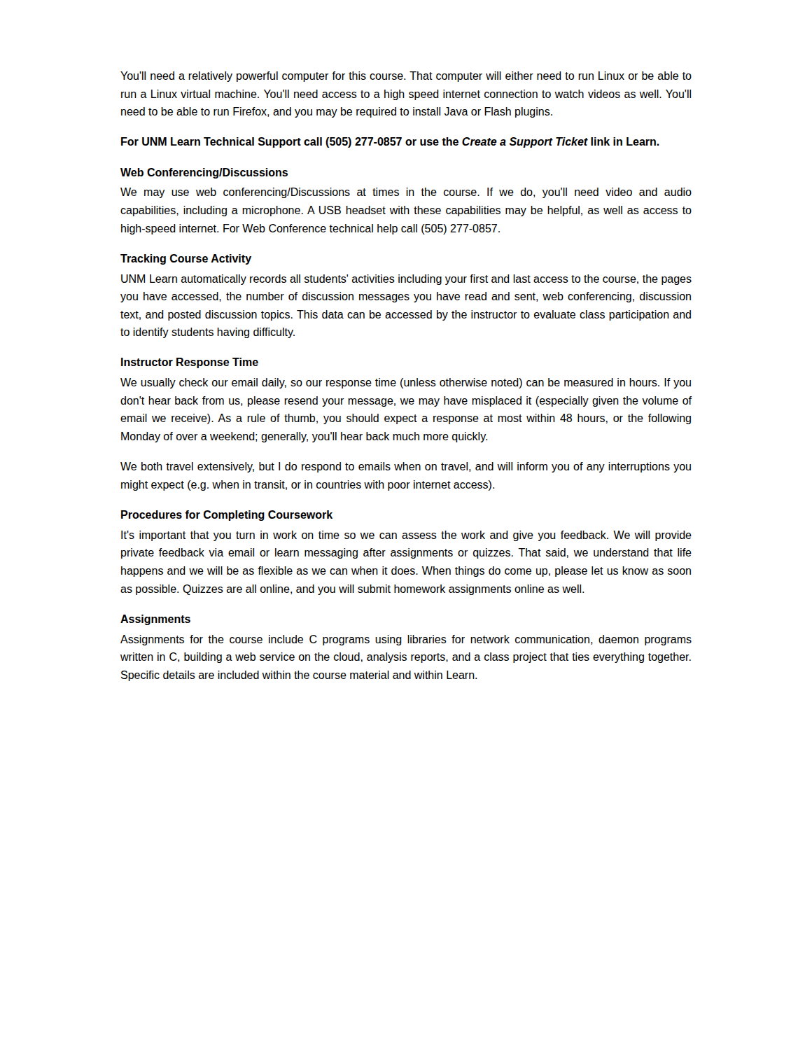You'll need a relatively powerful computer for this course. That computer will either need to run Linux or be able to run a Linux virtual machine. You'll need access to a high speed internet connection to watch videos as well. You'll need to be able to run Firefox, and you may be required to install Java or Flash plugins.
For UNM Learn Technical Support call (505) 277-0857 or use the Create a Support Ticket link in Learn.
Web Conferencing/Discussions
We may use web conferencing/Discussions at times in the course. If we do, you'll need video and audio capabilities, including a microphone. A USB headset with these capabilities may be helpful, as well as access to high-speed internet. For Web Conference technical help call (505) 277-0857.
Tracking Course Activity
UNM Learn automatically records all students' activities including your first and last access to the course, the pages you have accessed, the number of discussion messages you have read and sent, web conferencing, discussion text, and posted discussion topics. This data can be accessed by the instructor to evaluate class participation and to identify students having difficulty.
Instructor Response Time
We usually check our email daily, so our response time (unless otherwise noted) can be measured in hours. If you don't hear back from us, please resend your message, we may have misplaced it (especially given the volume of email we receive). As a rule of thumb, you should expect a response at most within 48 hours, or the following Monday of over a weekend; generally, you'll hear back much more quickly.
We both travel extensively, but I do respond to emails when on travel, and will inform you of any interruptions you might expect (e.g. when in transit, or in countries with poor internet access).
Procedures for Completing Coursework
It's important that you turn in work on time so we can assess the work and give you feedback. We will provide private feedback via email or learn messaging after assignments or quizzes. That said, we understand that life happens and we will be as flexible as we can when it does. When things do come up, please let us know as soon as possible. Quizzes are all online, and you will submit homework assignments online as well.
Assignments
Assignments for the course include C programs using libraries for network communication, daemon programs written in C, building a web service on the cloud, analysis reports, and a class project that ties everything together. Specific details are included within the course material and within Learn.